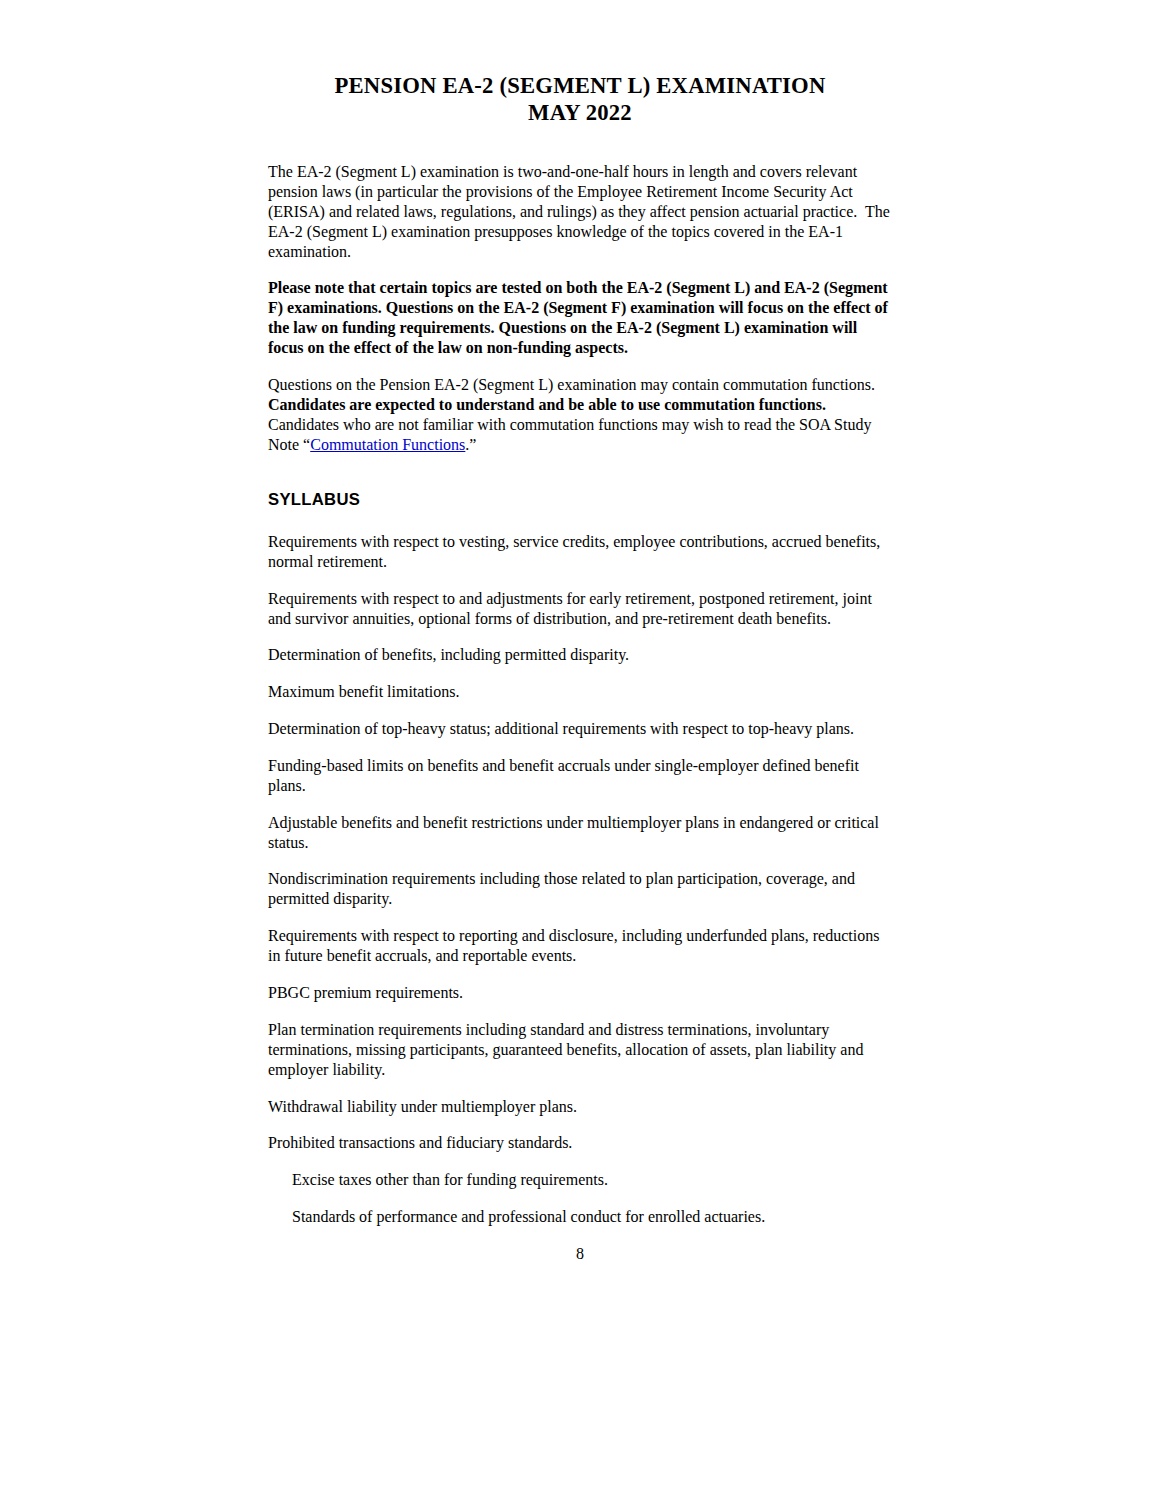PENSION EA-2 (SEGMENT L) EXAMINATIONMAY 2022
The EA-2 (Segment L) examination is two-and-one-half hours in length and covers relevant pension laws (in particular the provisions of the Employee Retirement Income Security Act (ERISA) and related laws, regulations, and rulings) as they affect pension actuarial practice. The EA-2 (Segment L) examination presupposes knowledge of the topics covered in the EA-1 examination.
Please note that certain topics are tested on both the EA-2 (Segment L) and EA-2 (Segment F) examinations. Questions on the EA-2 (Segment F) examination will focus on the effect of the law on funding requirements. Questions on the EA-2 (Segment L) examination will focus on the effect of the law on non-funding aspects.
Questions on the Pension EA-2 (Segment L) examination may contain commutation functions. Candidates are expected to understand and be able to use commutation functions. Candidates who are not familiar with commutation functions may wish to read the SOA Study Note “Commutation Functions.”
SYLLABUS
Requirements with respect to vesting, service credits, employee contributions, accrued benefits, normal retirement.
Requirements with respect to and adjustments for early retirement, postponed retirement, joint and survivor annuities, optional forms of distribution, and pre-retirement death benefits.
Determination of benefits, including permitted disparity.
Maximum benefit limitations.
Determination of top-heavy status; additional requirements with respect to top-heavy plans.
Funding-based limits on benefits and benefit accruals under single-employer defined benefit plans.
Adjustable benefits and benefit restrictions under multiemployer plans in endangered or critical status.
Nondiscrimination requirements including those related to plan participation, coverage, and permitted disparity.
Requirements with respect to reporting and disclosure, including underfunded plans, reductions in future benefit accruals, and reportable events.
PBGC premium requirements.
Plan termination requirements including standard and distress terminations, involuntary terminations, missing participants, guaranteed benefits, allocation of assets, plan liability and employer liability.
Withdrawal liability under multiemployer plans.
Prohibited transactions and fiduciary standards.
Excise taxes other than for funding requirements.
Standards of performance and professional conduct for enrolled actuaries.
8